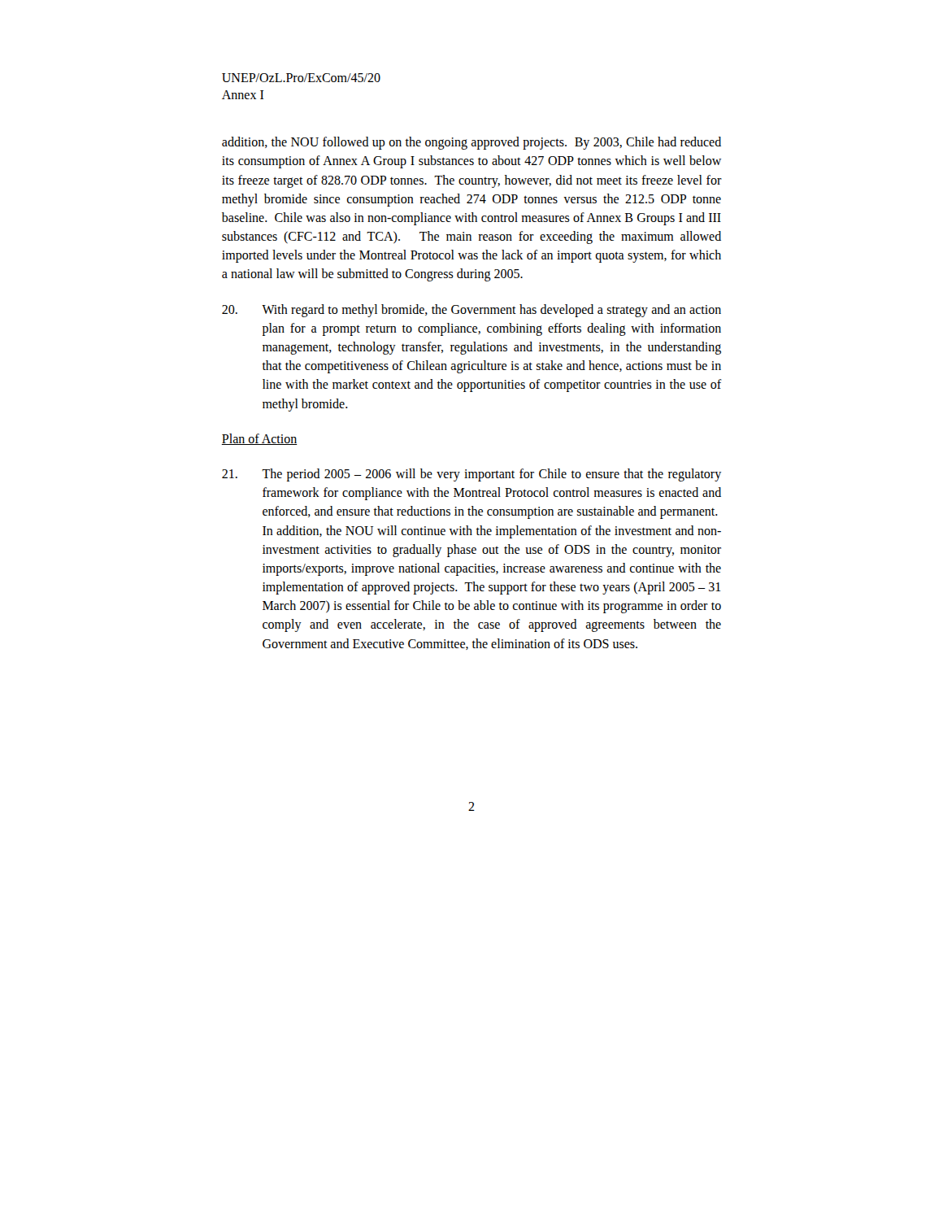UNEP/OzL.Pro/ExCom/45/20
Annex I
addition, the NOU followed up on the ongoing approved projects. By 2003, Chile had reduced its consumption of Annex A Group I substances to about 427 ODP tonnes which is well below its freeze target of 828.70 ODP tonnes. The country, however, did not meet its freeze level for methyl bromide since consumption reached 274 ODP tonnes versus the 212.5 ODP tonne baseline. Chile was also in non-compliance with control measures of Annex B Groups I and III substances (CFC-112 and TCA). The main reason for exceeding the maximum allowed imported levels under the Montreal Protocol was the lack of an import quota system, for which a national law will be submitted to Congress during 2005.
20.
With regard to methyl bromide, the Government has developed a strategy and an action plan for a prompt return to compliance, combining efforts dealing with information management, technology transfer, regulations and investments, in the understanding that the competitiveness of Chilean agriculture is at stake and hence, actions must be in line with the market context and the opportunities of competitor countries in the use of methyl bromide.
Plan of Action
21.
The period 2005 – 2006 will be very important for Chile to ensure that the regulatory framework for compliance with the Montreal Protocol control measures is enacted and enforced, and ensure that reductions in the consumption are sustainable and permanent. In addition, the NOU will continue with the implementation of the investment and non-investment activities to gradually phase out the use of ODS in the country, monitor imports/exports, improve national capacities, increase awareness and continue with the implementation of approved projects. The support for these two years (April 2005 – 31 March 2007) is essential for Chile to be able to continue with its programme in order to comply and even accelerate, in the case of approved agreements between the Government and Executive Committee, the elimination of its ODS uses.
2